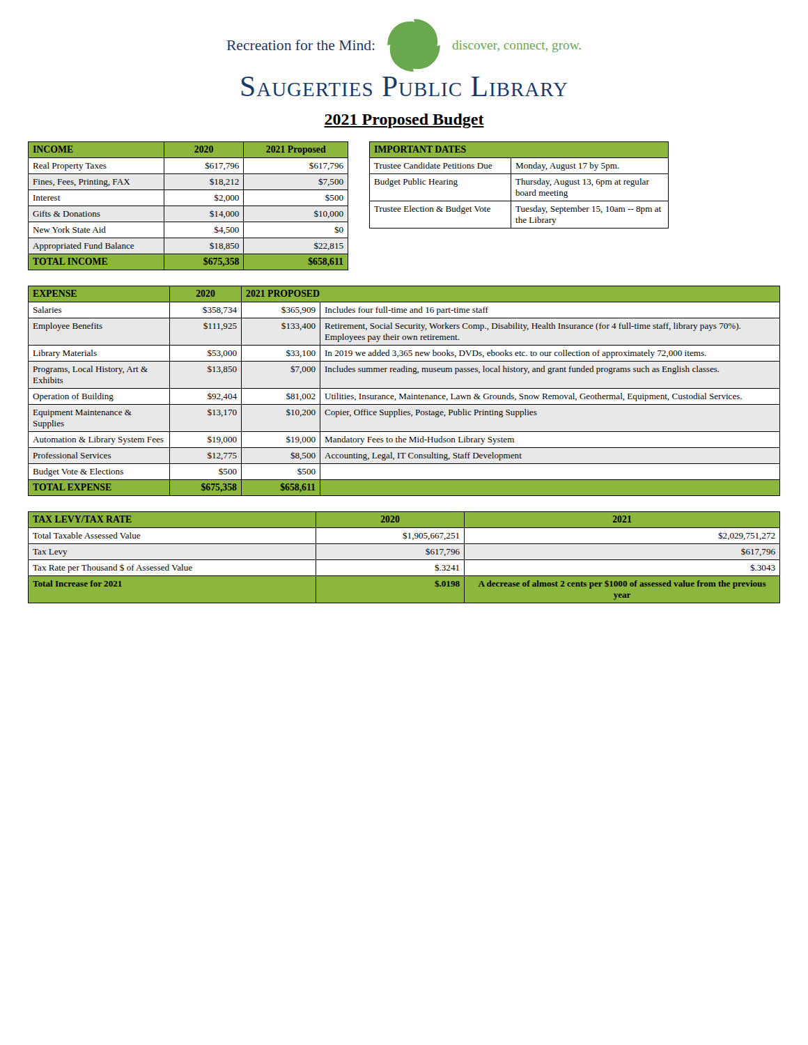Recreation for the Mind: discover, connect, grow.
Saugerties Public Library
2021 Proposed Budget
| INCOME | 2020 | 2021 Proposed |
| Real Property Taxes | $617,796 | $617,796 |
| Fines, Fees, Printing, FAX | $18,212 | $7,500 |
| Interest | $2,000 | $500 |
| Gifts & Donations | $14,000 | $10,000 |
| New York State Aid | $4,500 | $0 |
| Appropriated Fund Balance | $18,850 | $22,815 |
| TOTAL INCOME | $675,358 | $658,611 |
| IMPORTANT DATES |
| Trustee Candidate Petitions Due | Monday, August 17 by 5pm. |
| Budget Public Hearing | Thursday, August 13, 6pm at regular board meeting |
| Trustee Election & Budget Vote | Tuesday, September 15, 10am -- 8pm at the Library |
| EXPENSE | 2020 | 2021 PROPOSED |
| Salaries | $358,734 | $365,909 | Includes four full-time and 16 part-time staff |
| Employee Benefits | $111,925 | $133,400 | Retirement, Social Security, Workers Comp., Disability, Health Insurance (for 4 full-time staff, library pays 70%). Employees pay their own retirement. |
| Library Materials | $53,000 | $33,100 | In 2019 we added 3,365 new books, DVDs, ebooks etc. to our collection of approximately 72,000 items. |
| Programs, Local History, Art & Exhibits | $13,850 | $7,000 | Includes summer reading, museum passes, local history, and grant funded programs such as English classes. |
| Operation of Building | $92,404 | $81,002 | Utilities, Insurance, Maintenance, Lawn & Grounds, Snow Removal, Geothermal, Equipment, Custodial Services. |
| Equipment Maintenance & Supplies | $13,170 | $10,200 | Copier, Office Supplies, Postage, Public Printing Supplies |
| Automation & Library System Fees | $19,000 | $19,000 | Mandatory Fees to the Mid-Hudson Library System |
| Professional Services | $12,775 | $8,500 | Accounting, Legal, IT Consulting, Staff Development |
| Budget Vote & Elections | $500 | $500 | |
| TOTAL EXPENSE | $675,358 | $658,611 | |
| TAX LEVY/TAX RATE | 2020 | 2021 |
| Total Taxable Assessed Value | $1,905,667,251 | $2,029,751,272 |
| Tax Levy | $617,796 | $617,796 |
| Tax Rate per Thousand $ of Assessed Value | $.3241 | $.3043 |
| Total Increase for 2021 | $.0198 | A decrease of almost 2 cents per $1000 of assessed value from the previous year |